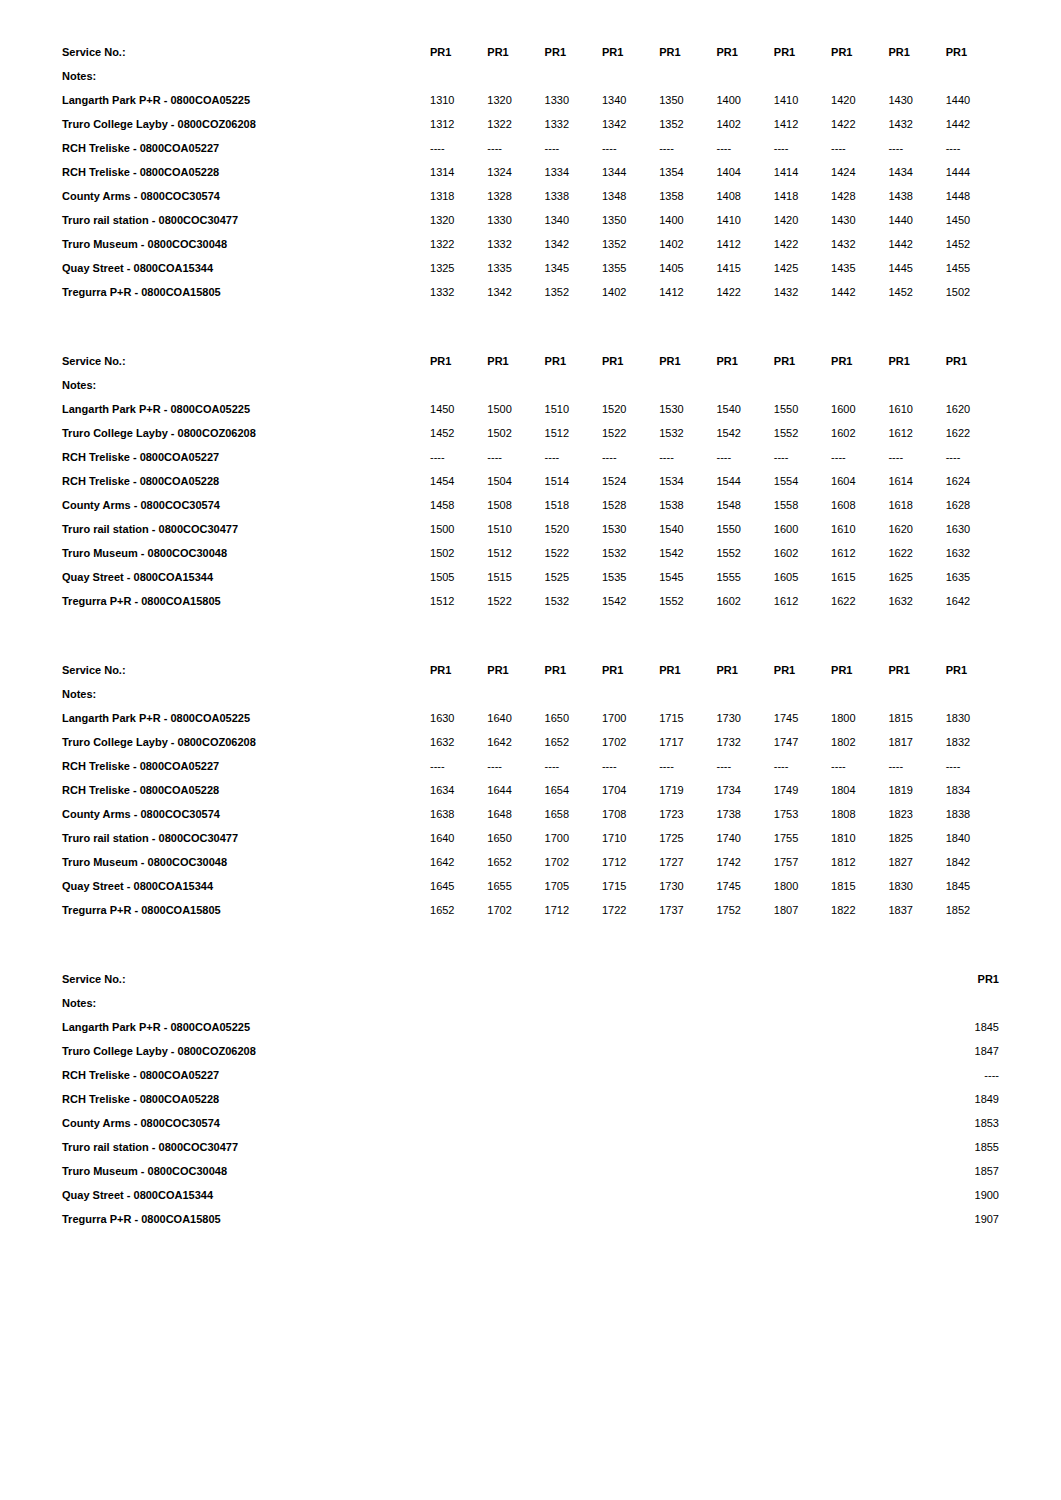| Service No.: | PR1 | PR1 | PR1 | PR1 | PR1 | PR1 | PR1 | PR1 | PR1 | PR1 |
| --- | --- | --- | --- | --- | --- | --- | --- | --- | --- | --- |
| Notes: | | | | | | | | | | |
| Langarth Park P+R - 0800COA05225 | 1310 | 1320 | 1330 | 1340 | 1350 | 1400 | 1410 | 1420 | 1430 | 1440 |
| Truro College Layby - 0800COZ06208 | 1312 | 1322 | 1332 | 1342 | 1352 | 1402 | 1412 | 1422 | 1432 | 1442 |
| RCH Treliske - 0800COA05227 | ---- | ---- | ---- | ---- | ---- | ---- | ---- | ---- | ---- | ---- |
| RCH Treliske - 0800COA05228 | 1314 | 1324 | 1334 | 1344 | 1354 | 1404 | 1414 | 1424 | 1434 | 1444 |
| County Arms - 0800COC30574 | 1318 | 1328 | 1338 | 1348 | 1358 | 1408 | 1418 | 1428 | 1438 | 1448 |
| Truro rail station - 0800COC30477 | 1320 | 1330 | 1340 | 1350 | 1400 | 1410 | 1420 | 1430 | 1440 | 1450 |
| Truro Museum - 0800COC30048 | 1322 | 1332 | 1342 | 1352 | 1402 | 1412 | 1422 | 1432 | 1442 | 1452 |
| Quay Street - 0800COA15344 | 1325 | 1335 | 1345 | 1355 | 1405 | 1415 | 1425 | 1435 | 1445 | 1455 |
| Tregurra P+R - 0800COA15805 | 1332 | 1342 | 1352 | 1402 | 1412 | 1422 | 1432 | 1442 | 1452 | 1502 |
| Service No.: | PR1 | PR1 | PR1 | PR1 | PR1 | PR1 | PR1 | PR1 | PR1 | PR1 |
| --- | --- | --- | --- | --- | --- | --- | --- | --- | --- | --- |
| Notes: | | | | | | | | | | |
| Langarth Park P+R - 0800COA05225 | 1450 | 1500 | 1510 | 1520 | 1530 | 1540 | 1550 | 1600 | 1610 | 1620 |
| Truro College Layby - 0800COZ06208 | 1452 | 1502 | 1512 | 1522 | 1532 | 1542 | 1552 | 1602 | 1612 | 1622 |
| RCH Treliske - 0800COA05227 | ---- | ---- | ---- | ---- | ---- | ---- | ---- | ---- | ---- | ---- |
| RCH Treliske - 0800COA05228 | 1454 | 1504 | 1514 | 1524 | 1534 | 1544 | 1554 | 1604 | 1614 | 1624 |
| County Arms - 0800COC30574 | 1458 | 1508 | 1518 | 1528 | 1538 | 1548 | 1558 | 1608 | 1618 | 1628 |
| Truro rail station - 0800COC30477 | 1500 | 1510 | 1520 | 1530 | 1540 | 1550 | 1600 | 1610 | 1620 | 1630 |
| Truro Museum - 0800COC30048 | 1502 | 1512 | 1522 | 1532 | 1542 | 1552 | 1602 | 1612 | 1622 | 1632 |
| Quay Street - 0800COA15344 | 1505 | 1515 | 1525 | 1535 | 1545 | 1555 | 1605 | 1615 | 1625 | 1635 |
| Tregurra P+R - 0800COA15805 | 1512 | 1522 | 1532 | 1542 | 1552 | 1602 | 1612 | 1622 | 1632 | 1642 |
| Service No.: | PR1 | PR1 | PR1 | PR1 | PR1 | PR1 | PR1 | PR1 | PR1 | PR1 |
| --- | --- | --- | --- | --- | --- | --- | --- | --- | --- | --- |
| Notes: | | | | | | | | | | |
| Langarth Park P+R - 0800COA05225 | 1630 | 1640 | 1650 | 1700 | 1715 | 1730 | 1745 | 1800 | 1815 | 1830 |
| Truro College Layby - 0800COZ06208 | 1632 | 1642 | 1652 | 1702 | 1717 | 1732 | 1747 | 1802 | 1817 | 1832 |
| RCH Treliske - 0800COA05227 | ---- | ---- | ---- | ---- | ---- | ---- | ---- | ---- | ---- | ---- |
| RCH Treliske - 0800COA05228 | 1634 | 1644 | 1654 | 1704 | 1719 | 1734 | 1749 | 1804 | 1819 | 1834 |
| County Arms - 0800COC30574 | 1638 | 1648 | 1658 | 1708 | 1723 | 1738 | 1753 | 1808 | 1823 | 1838 |
| Truro rail station - 0800COC30477 | 1640 | 1650 | 1700 | 1710 | 1725 | 1740 | 1755 | 1810 | 1825 | 1840 |
| Truro Museum - 0800COC30048 | 1642 | 1652 | 1702 | 1712 | 1727 | 1742 | 1757 | 1812 | 1827 | 1842 |
| Quay Street - 0800COA15344 | 1645 | 1655 | 1705 | 1715 | 1730 | 1745 | 1800 | 1815 | 1830 | 1845 |
| Tregurra P+R - 0800COA15805 | 1652 | 1702 | 1712 | 1722 | 1737 | 1752 | 1807 | 1822 | 1837 | 1852 |
| Service No.: | PR1 |
| --- | --- |
| Notes: | |
| Langarth Park P+R - 0800COA05225 | 1845 |
| Truro College Layby - 0800COZ06208 | 1847 |
| RCH Treliske - 0800COA05227 | ---- |
| RCH Treliske - 0800COA05228 | 1849 |
| County Arms - 0800COC30574 | 1853 |
| Truro rail station - 0800COC30477 | 1855 |
| Truro Museum - 0800COC30048 | 1857 |
| Quay Street - 0800COA15344 | 1900 |
| Tregurra P+R - 0800COA15805 | 1907 |